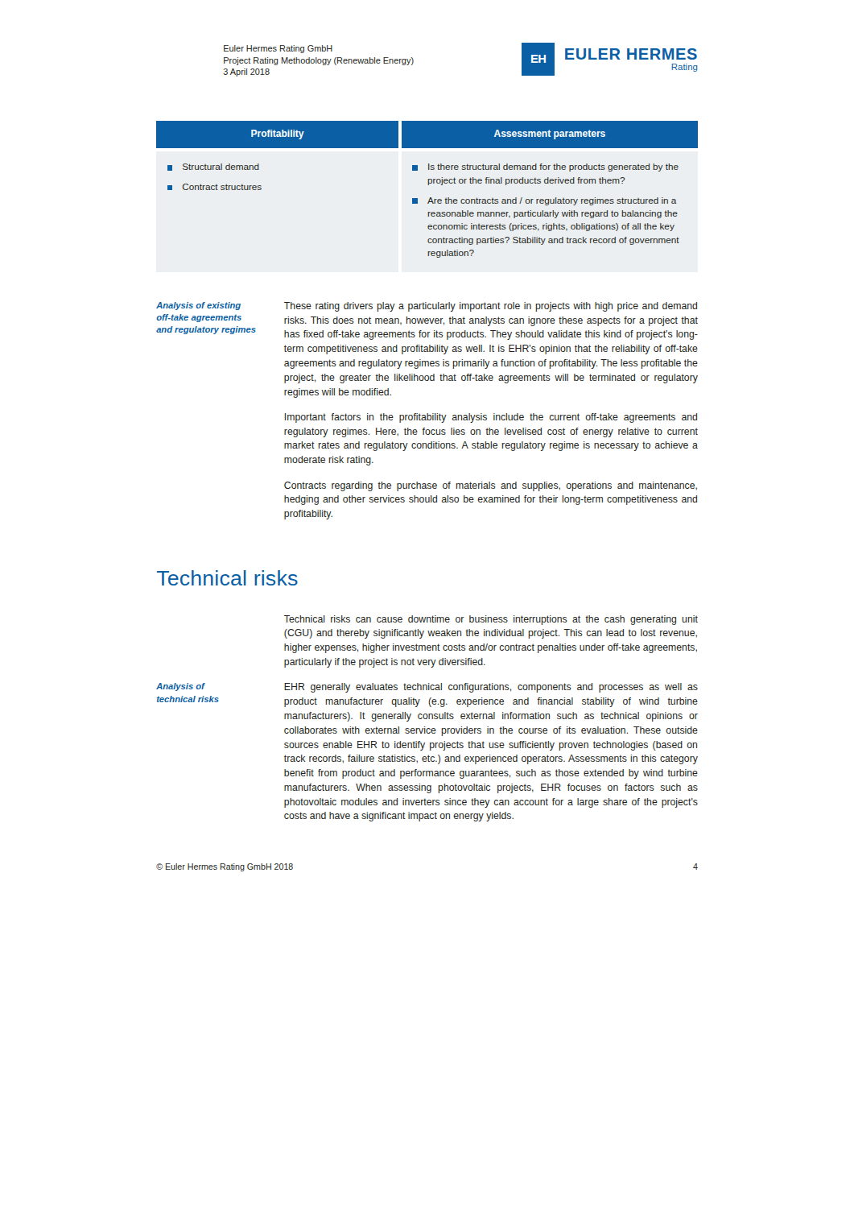Euler Hermes Rating GmbH
Project Rating Methodology (Renewable Energy)
3 April 2018
EH
EULER HERMES Rating
| Profitability | Assessment parameters |
| --- | --- |
| Structural demand Contract structures | Is there structural demand for the products generated by the project or the final products derived from them? Are the contracts and / or regulatory regimes structured in a reasonable manner, particularly with regard to balancing the economic interests (prices, rights, obligations) of all the key contracting parties? Stability and track record of government regulation? |
Analysis of existing
off-take agreements
and regulatory regimes
These rating drivers play a particularly important role in projects with high price and demand risks. This does not mean, however, that analysts can ignore these aspects for a project that has fixed off-take agreements for its products. They should validate this kind of project's long-term competitiveness and profitability as well. It is EHR's opinion that the reliability of off-take agreements and regulatory regimes is primarily a function of profitability. The less profitable the project, the greater the likelihood that off-take agreements will be terminated or regulatory regimes will be modified.
Important factors in the profitability analysis include the current off-take agreements and regulatory regimes. Here, the focus lies on the levelised cost of energy relative to current market rates and regulatory conditions. A stable regulatory regime is necessary to achieve a moderate risk rating.
Contracts regarding the purchase of materials and supplies, operations and maintenance, hedging and other services should also be examined for their long-term competitiveness and profitability.
Technical risks
Technical risks can cause downtime or business interruptions at the cash generating unit (CGU) and thereby significantly weaken the individual project. This can lead to lost revenue, higher expenses, higher investment costs and/or contract penalties under off-take agreements, particularly if the project is not very diversified.
Analysis of
technical risks
EHR generally evaluates technical configurations, components and processes as well as product manufacturer quality (e.g. experience and financial stability of wind turbine manufacturers). It generally consults external information such as technical opinions or collaborates with external service providers in the course of its evaluation. These outside sources enable EHR to identify projects that use sufficiently proven technologies (based on track records, failure statistics, etc.) and experienced operators. Assessments in this category benefit from product and performance guarantees, such as those extended by wind turbine manufacturers. When assessing photovoltaic projects, EHR focuses on factors such as photovoltaic modules and inverters since they can account for a large share of the project's costs and have a significant impact on energy yields.
© Euler Hermes Rating GmbH 2018
4